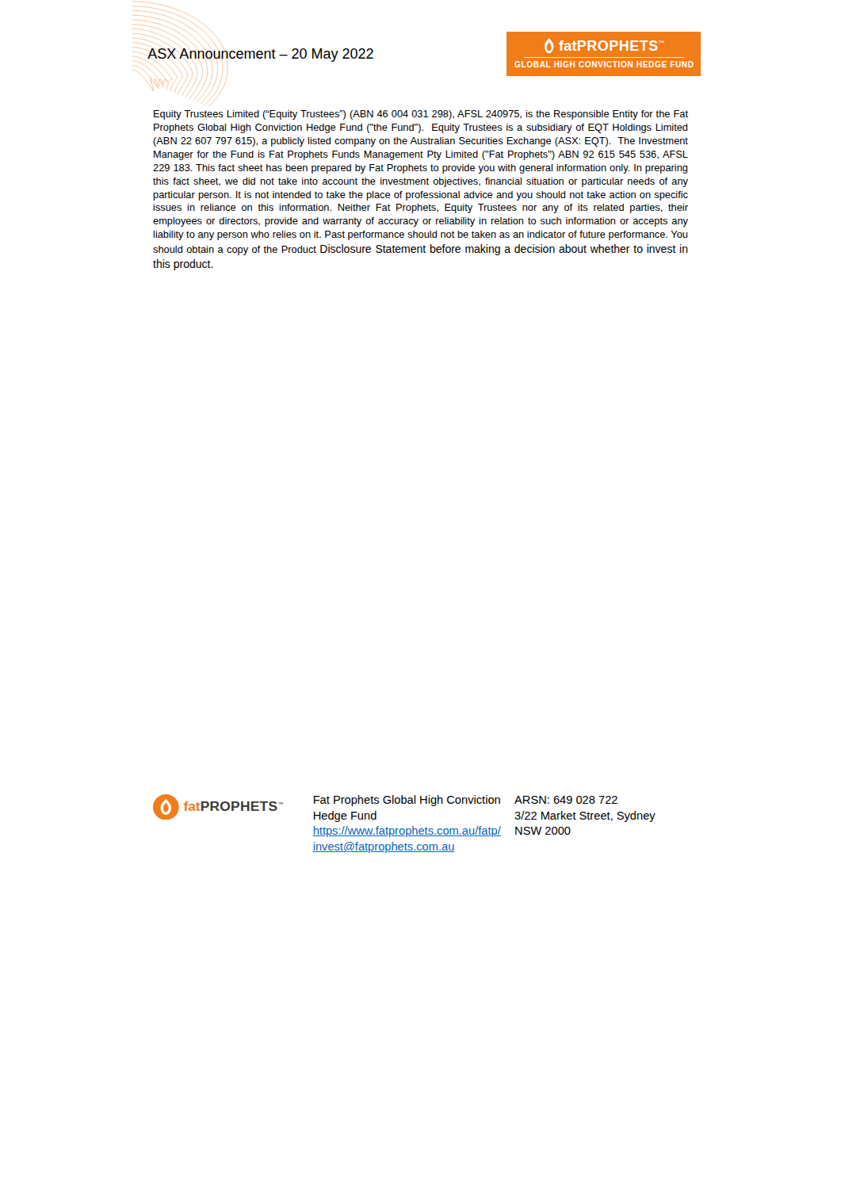ASX Announcement – 20 May 2022
fat PROPHETS™
GLOBAL HIGH CONVICTION HEDGE FUND
Equity Trustees Limited (“Equity Trustees”) (ABN 46 004 031 298), AFSL 240975, is the Responsible Entity for the Fat Prophets Global High Conviction Hedge Fund ("the Fund"). Equity Trustees is a subsidiary of EQT Holdings Limited (ABN 22 607 797 615), a publicly listed company on the Australian Securities Exchange (ASX: EQT). The Investment Manager for the Fund is Fat Prophets Funds Management Pty Limited ("Fat Prophets") ABN 92 615 545 536, AFSL 229 183. This fact sheet has been prepared by Fat Prophets to provide you with general information only. In preparing this fact sheet, we did not take into account the investment objectives, financial situation or particular needs of any particular person. It is not intended to take the place of professional advice and you should not take action on specific issues in reliance on this information. Neither Fat Prophets, Equity Trustees nor any of its related parties, their employees or directors, provide and warranty of accuracy or reliability in relation to such information or accepts any liability to any person who relies on it. Past performance should not be taken as an indicator of future performance. You should obtain a copy of the Product Disclosure Statement before making a decision about whether to invest in this product.
fat PROPHETS™
Fat Prophets Global High Conviction Hedge Fund
https://www.fatprophets.com.au/fatp/
invest@fatprophets.com.au
ARSN: 649 028 722
3/22 Market Street, Sydney
NSW 2000